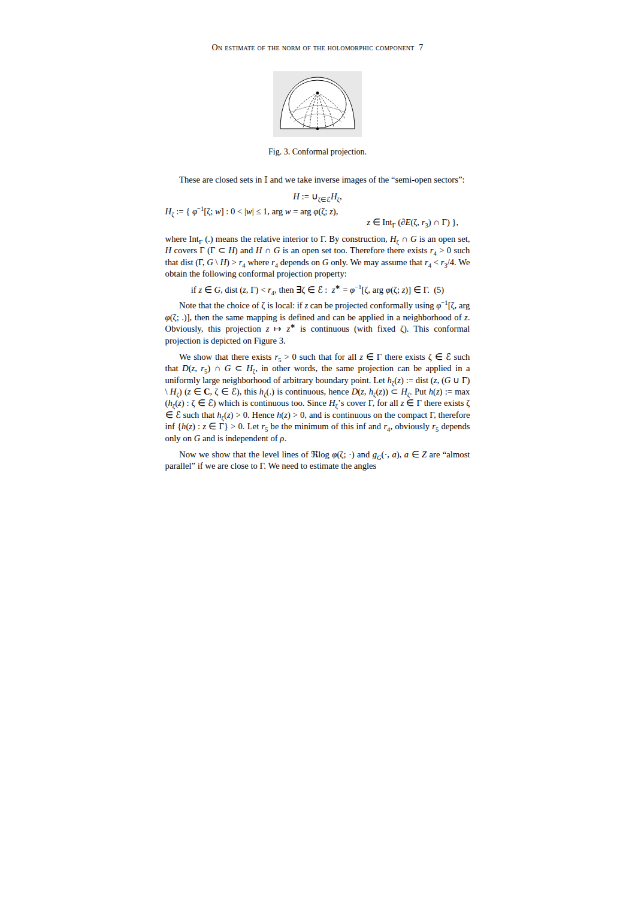On estimate of the norm of the holomorphic component 7
Fig. 3. Conformal projection.
These are closed sets in 𝕀 and we take inverse images of the “semi-open sectors”:
H := ∪ζ∈ℰHζ,
Hζ := { φ−1[ζ; w] : 0 < |w| ≤ 1, arg w = arg φ(ζ; z), z ∈ IntΓ (∂E(ζ, r3) ∩ Γ) },
where IntΓ (.) means the relative interior to Γ. By construction, Hζ ∩ G is an open set, H covers Γ (Γ ⊂ H) and H ∩ G is an open set too. Therefore there exists r4 > 0 such that dist (Γ, G \ H) > r4 where r4 depends on G only. We may assume that r4 < r3/4. We obtain the following conformal projection property:
if z ∈ G, dist (z, Γ) < r4, then ∃ζ ∈ ℰ : z∗ = φ−1[ζ, arg φ(ζ; z)] ∈ Γ. (5)
Note that the choice of ζ is local: if z can be projected conformally using φ−1[ζ, arg φ(ζ; .)], then the same mapping is defined and can be applied in a neighborhood of z. Obviously, this projection z ↦ z∗ is continuous (with fixed ζ). This conformal projection is depicted on Figure 3.
We show that there exists r5 > 0 such that for all z ∈ Γ there exists ζ ∈ ℰ such that D(z, r5) ∩ G ⊂ Hζ, in other words, the same projection can be applied in a uniformly large neighborhood of arbitrary boundary point. Let hζ(z) := dist (z, (G ∪ Γ) \ Hζ) (z ∈ C, ζ ∈ ℰ), this hζ(.) is continuous, hence D(z, hζ(z)) ⊂ Hζ. Put h(z) := max (hζ(z) : ζ ∈ ℰ) which is continuous too. Since Hζ’s cover Γ, for all z ∈ Γ there exists ζ ∈ ℰ such that hζ(z) > 0. Hence h(z) > 0, and is continuous on the compact Γ, therefore inf {h(z) : z ∈ Γ} > 0. Let r5 be the minimum of this inf and r4, obviously r5 depends only on G and is independent of ρ.
Now we show that the level lines of ℜlog φ(ζ; ·) and gG(·, a), a ∈ Z are “almost parallel” if we are close to Γ. We need to estimate the angles